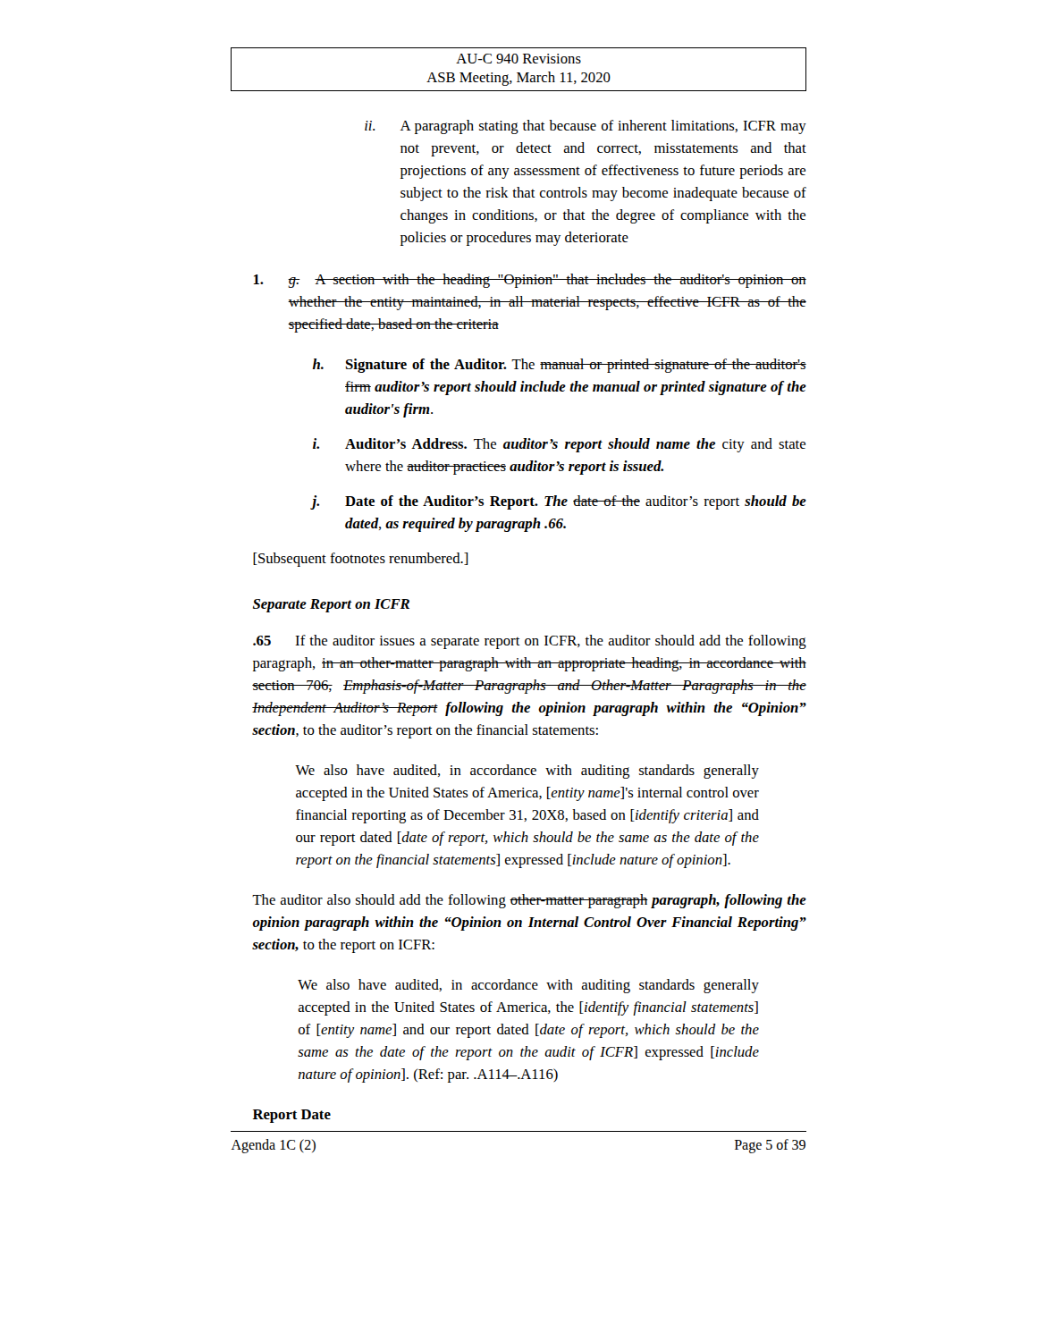AU-C 940 Revisions
ASB Meeting, March 11, 2020
ii. A paragraph stating that because of inherent limitations, ICFR may not prevent, or detect and correct, misstatements and that projections of any assessment of effectiveness to future periods are subject to the risk that controls may become inadequate because of changes in conditions, or that the degree of compliance with the policies or procedures may deteriorate
1. g. A section with the heading "Opinion" that includes the auditor's opinion on whether the entity maintained, in all material respects, effective ICFR as of the specified date, based on the criteria
h. Signature of the Auditor. The manual or printed signature of the auditor's firm auditor’s report should include the manual or printed signature of the auditor's firm.
i. Auditor’s Address. The auditor’s report should name the city and state where the auditor practices auditor’s report is issued.
j. Date of the Auditor’s Report. The date of the auditor’s report should be dated, as required by paragraph .66.
[Subsequent footnotes renumbered.]
Separate Report on ICFR
.65 If the auditor issues a separate report on ICFR, the auditor should add the following paragraph, in an other-matter paragraph with an appropriate heading, in accordance with section 706, Emphasis-of-Matter Paragraphs and Other-Matter Paragraphs in the Independent Auditor’s Report following the opinion paragraph within the “Opinion” section, to the auditor’s report on the financial statements:
We also have audited, in accordance with auditing standards generally accepted in the United States of America, [entity name]'s internal control over financial reporting as of December 31, 20X8, based on [identify criteria] and our report dated [date of report, which should be the same as the date of the report on the financial statements] expressed [include nature of opinion].
The auditor also should add the following other-matter paragraph paragraph, following the opinion paragraph within the “Opinion on Internal Control Over Financial Reporting” section, to the report on ICFR:
We also have audited, in accordance with auditing standards generally accepted in the United States of America, the [identify financial statements] of [entity name] and our report dated [date of report, which should be the same as the date of the report on the audit of ICFR] expressed [include nature of opinion]. (Ref: par. .A114–.A116)
Report Date
Agenda 1C (2)
Page 5 of 39